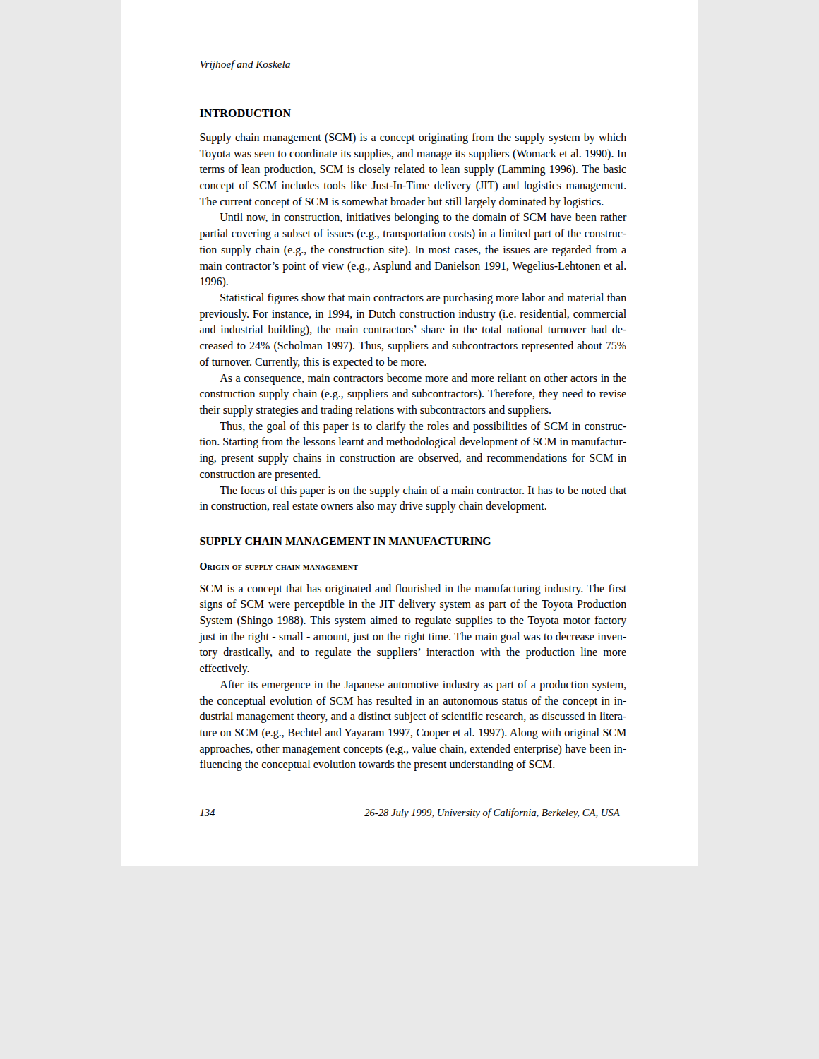Vrijhoef and Koskela
INTRODUCTION
Supply chain management (SCM) is a concept originating from the supply system by which Toyota was seen to coordinate its supplies, and manage its suppliers (Womack et al. 1990). In terms of lean production, SCM is closely related to lean supply (Lamming 1996). The basic concept of SCM includes tools like Just-In-Time delivery (JIT) and logistics management. The current concept of SCM is somewhat broader but still largely dominated by logistics.
Until now, in construction, initiatives belonging to the domain of SCM have been rather partial covering a subset of issues (e.g., transportation costs) in a limited part of the construction supply chain (e.g., the construction site). In most cases, the issues are regarded from a main contractor’s point of view (e.g., Asplund and Danielson 1991, Wegelius-Lehtonen et al. 1996).
Statistical figures show that main contractors are purchasing more labor and material than previously. For instance, in 1994, in Dutch construction industry (i.e. residential, commercial and industrial building), the main contractors’ share in the total national turnover had decreased to 24% (Scholman 1997). Thus, suppliers and subcontractors represented about 75% of turnover. Currently, this is expected to be more.
As a consequence, main contractors become more and more reliant on other actors in the construction supply chain (e.g., suppliers and subcontractors). Therefore, they need to revise their supply strategies and trading relations with subcontractors and suppliers.
Thus, the goal of this paper is to clarify the roles and possibilities of SCM in construction. Starting from the lessons learnt and methodological development of SCM in manufacturing, present supply chains in construction are observed, and recommendations for SCM in construction are presented.
The focus of this paper is on the supply chain of a main contractor. It has to be noted that in construction, real estate owners also may drive supply chain development.
SUPPLY CHAIN MANAGEMENT IN MANUFACTURING
Origin of supply chain management
SCM is a concept that has originated and flourished in the manufacturing industry. The first signs of SCM were perceptible in the JIT delivery system as part of the Toyota Production System (Shingo 1988). This system aimed to regulate supplies to the Toyota motor factory just in the right - small - amount, just on the right time. The main goal was to decrease inventory drastically, and to regulate the suppliers’ interaction with the production line more effectively.
After its emergence in the Japanese automotive industry as part of a production system, the conceptual evolution of SCM has resulted in an autonomous status of the concept in industrial management theory, and a distinct subject of scientific research, as discussed in literature on SCM (e.g., Bechtel and Yayaram 1997, Cooper et al. 1997). Along with original SCM approaches, other management concepts (e.g., value chain, extended enterprise) have been influencing the conceptual evolution towards the present understanding of SCM.
134 26-28 July 1999, University of California, Berkeley, CA, USA